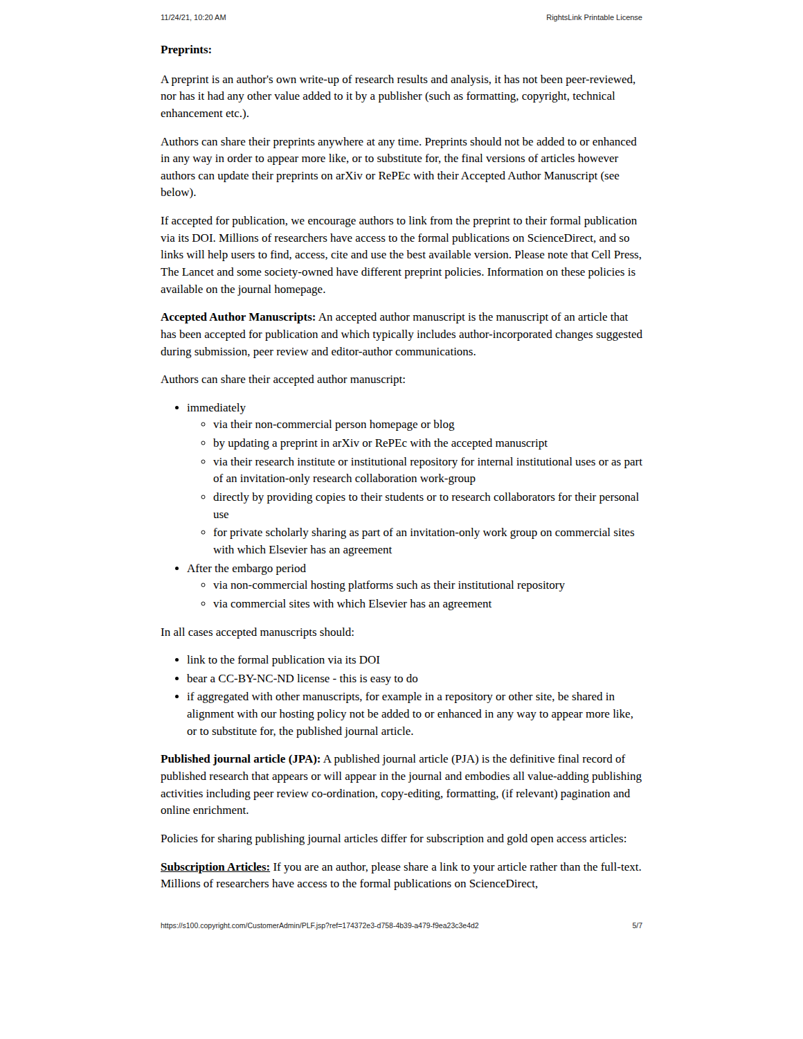11/24/21, 10:20 AM RightsLink Printable License
Preprints:
A preprint is an author's own write-up of research results and analysis, it has not been peer-reviewed, nor has it had any other value added to it by a publisher (such as formatting, copyright, technical enhancement etc.).
Authors can share their preprints anywhere at any time. Preprints should not be added to or enhanced in any way in order to appear more like, or to substitute for, the final versions of articles however authors can update their preprints on arXiv or RePEc with their Accepted Author Manuscript (see below).
If accepted for publication, we encourage authors to link from the preprint to their formal publication via its DOI. Millions of researchers have access to the formal publications on ScienceDirect, and so links will help users to find, access, cite and use the best available version. Please note that Cell Press, The Lancet and some society-owned have different preprint policies. Information on these policies is available on the journal homepage.
Accepted Author Manuscripts: An accepted author manuscript is the manuscript of an article that has been accepted for publication and which typically includes author-incorporated changes suggested during submission, peer review and editor-author communications.
Authors can share their accepted author manuscript:
immediately
via their non-commercial person homepage or blog
by updating a preprint in arXiv or RePEc with the accepted manuscript
via their research institute or institutional repository for internal institutional uses or as part of an invitation-only research collaboration work-group
directly by providing copies to their students or to research collaborators for their personal use
for private scholarly sharing as part of an invitation-only work group on commercial sites with which Elsevier has an agreement
After the embargo period
via non-commercial hosting platforms such as their institutional repository
via commercial sites with which Elsevier has an agreement
In all cases accepted manuscripts should:
link to the formal publication via its DOI
bear a CC-BY-NC-ND license - this is easy to do
if aggregated with other manuscripts, for example in a repository or other site, be shared in alignment with our hosting policy not be added to or enhanced in any way to appear more like, or to substitute for, the published journal article.
Published journal article (JPA): A published journal article (PJA) is the definitive final record of published research that appears or will appear in the journal and embodies all value-adding publishing activities including peer review co-ordination, copy-editing, formatting, (if relevant) pagination and online enrichment.
Policies for sharing publishing journal articles differ for subscription and gold open access articles:
Subscription Articles: If you are an author, please share a link to your article rather than the full-text. Millions of researchers have access to the formal publications on ScienceDirect,
https://s100.copyright.com/CustomerAdmin/PLF.jsp?ref=174372e3-d758-4b39-a479-f9ea23c3e4d2 5/7